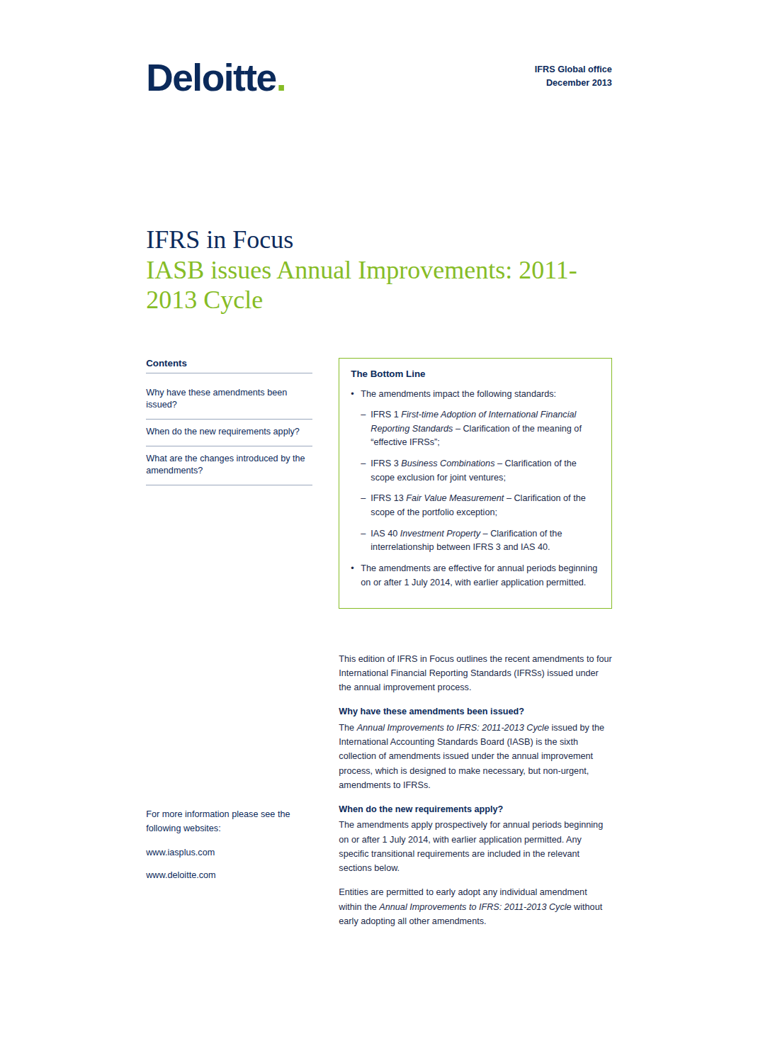Deloitte.
IFRS Global office
December 2013
IFRS in Focus
IASB issues Annual Improvements: 2011-2013 Cycle
Contents
Why have these amendments been issued?
When do the new requirements apply?
What are the changes introduced by the amendments?
For more information please see the following websites:
www.iasplus.com www.deloitte.com
The Bottom Line
The amendments impact the following standards:
IFRS 1 First-time Adoption of International Financial Reporting Standards – Clarification of the meaning of “effective IFRSs”;
IFRS 3 Business Combinations – Clarification of the scope exclusion for joint ventures;
IFRS 13 Fair Value Measurement – Clarification of the scope of the portfolio exception;
IAS 40 Investment Property – Clarification of the interrelationship between IFRS 3 and IAS 40.
The amendments are effective for annual periods beginning on or after 1 July 2014, with earlier application permitted.
This edition of IFRS in Focus outlines the recent amendments to four International Financial Reporting Standards (IFRSs) issued under the annual improvement process.
Why have these amendments been issued?
The Annual Improvements to IFRS: 2011-2013 Cycle issued by the International Accounting Standards Board (IASB) is the sixth collection of amendments issued under the annual improvement process, which is designed to make necessary, but non-urgent, amendments to IFRSs.
When do the new requirements apply?
The amendments apply prospectively for annual periods beginning on or after 1 July 2014, with earlier application permitted. Any specific transitional requirements are included in the relevant sections below.
Entities are permitted to early adopt any individual amendment within the Annual Improvements to IFRS: 2011-2013 Cycle without early adopting all other amendments.